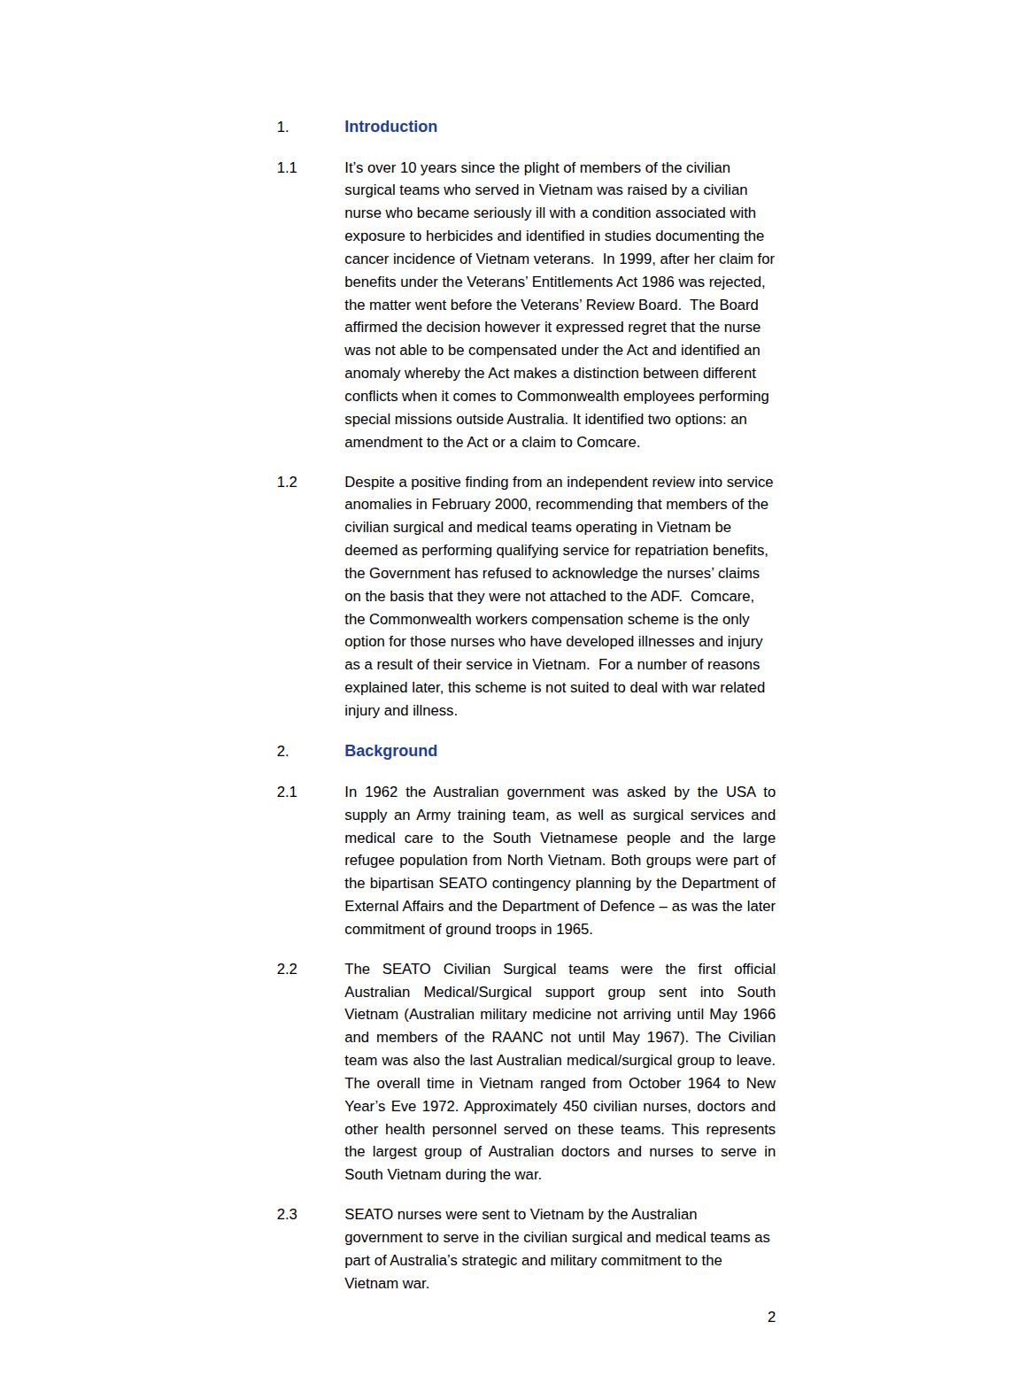1.
Introduction
1.1
It’s over 10 years since the plight of members of the civilian surgical teams who served in Vietnam was raised by a civilian nurse who became seriously ill with a condition associated with exposure to herbicides and identified in studies documenting the cancer incidence of Vietnam veterans. In 1999, after her claim for benefits under the Veterans’ Entitlements Act 1986 was rejected, the matter went before the Veterans’ Review Board. The Board affirmed the decision however it expressed regret that the nurse was not able to be compensated under the Act and identified an anomaly whereby the Act makes a distinction between different conflicts when it comes to Commonwealth employees performing special missions outside Australia. It identified two options: an amendment to the Act or a claim to Comcare.
1.2
Despite a positive finding from an independent review into service anomalies in February 2000, recommending that members of the civilian surgical and medical teams operating in Vietnam be deemed as performing qualifying service for repatriation benefits, the Government has refused to acknowledge the nurses’ claims on the basis that they were not attached to the ADF. Comcare, the Commonwealth workers compensation scheme is the only option for those nurses who have developed illnesses and injury as a result of their service in Vietnam. For a number of reasons explained later, this scheme is not suited to deal with war related injury and illness.
2.
Background
2.1
In 1962 the Australian government was asked by the USA to supply an Army training team, as well as surgical services and medical care to the South Vietnamese people and the large refugee population from North Vietnam. Both groups were part of the bipartisan SEATO contingency planning by the Department of External Affairs and the Department of Defence – as was the later commitment of ground troops in 1965.
2.2
The SEATO Civilian Surgical teams were the first official Australian Medical/Surgical support group sent into South Vietnam (Australian military medicine not arriving until May 1966 and members of the RAANC not until May 1967). The Civilian team was also the last Australian medical/surgical group to leave. The overall time in Vietnam ranged from October 1964 to New Year’s Eve 1972. Approximately 450 civilian nurses, doctors and other health personnel served on these teams. This represents the largest group of Australian doctors and nurses to serve in South Vietnam during the war.
2.3
SEATO nurses were sent to Vietnam by the Australian government to serve in the civilian surgical and medical teams as part of Australia’s strategic and military commitment to the Vietnam war.
2